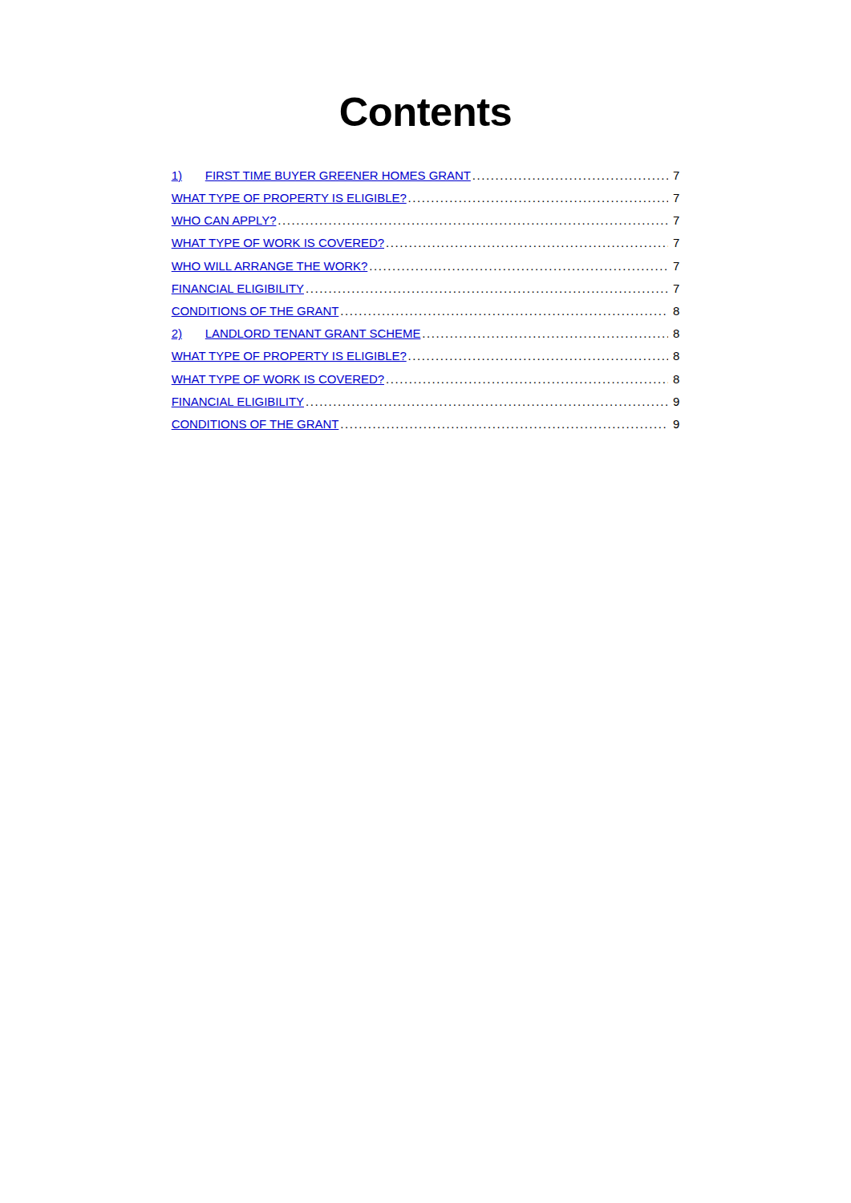Contents
1) FIRST TIME BUYER GREENER HOMES GRANT ......................................................................................................................................................... 7
WHAT TYPE OF PROPERTY IS ELIGIBLE? ......................................................................................................................................................... 7
WHO CAN APPLY? ......................................................................................................................................................... 7
WHAT TYPE OF WORK IS COVERED? ......................................................................................................................................................... 7
WHO WILL ARRANGE THE WORK? ......................................................................................................................................................... 7
FINANCIAL ELIGIBILITY ......................................................................................................................................................... 7
CONDITIONS OF THE GRANT ......................................................................................................................................................... 8
2) LANDLORD TENANT GRANT SCHEME ......................................................................................................................................................... 8
WHAT TYPE OF PROPERTY IS ELIGIBLE? ......................................................................................................................................................... 8
WHAT TYPE OF WORK IS COVERED? ......................................................................................................................................................... 8
FINANCIAL ELIGIBILITY ......................................................................................................................................................... 9
CONDITIONS OF THE GRANT ......................................................................................................................................................... 9